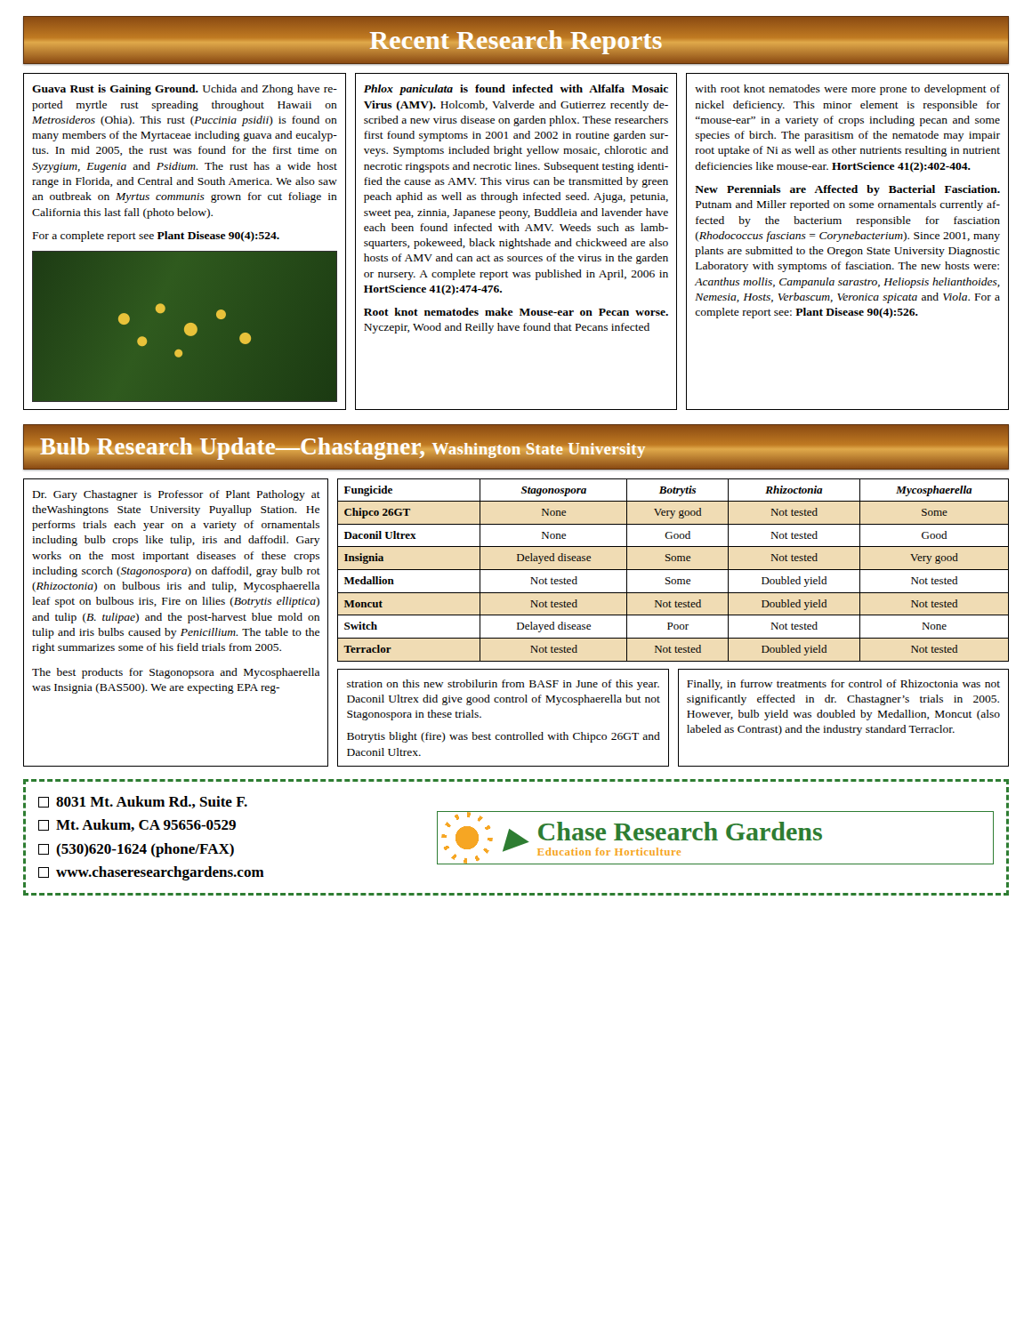Recent Research Reports
Guava Rust is Gaining Ground. Uchida and Zhong have reported myrtle rust spreading throughout Hawaii on Metrosideros (Ohia). This rust (Puccinia psidii) is found on many members of the Myrtaceae including guava and eucalyptus. In mid 2005, the rust was found for the first time on Syzygium, Eugenia and Psidium. The rust has a wide host range in Florida, and Central and South America. We also saw an outbreak on Myrtus communis grown for cut foliage in California this last fall (photo below).
For a complete report see Plant Disease 90(4):524.
Phlox paniculata is found infected with Alfalfa Mosaic Virus (AMV). Holcomb, Valverde and Gutierrez recently described a new virus disease on garden phlox. These researchers first found symptoms in 2001 and 2002 in routine garden surveys. Symptoms included bright yellow mosaic, chlorotic and necrotic ringspots and necrotic lines. Subsequent testing identified the cause as AMV. This virus can be transmitted by green peach aphid as well as through infected seed. Ajuga, petunia, sweet pea, zinnia, Japanese peony, Buddleia and lavender have each been found infected with AMV. Weeds such as lambsquarters, pokeweed, black nightshade and chickweed are also hosts of AMV and can act as sources of the virus in the garden or nursery. A complete report was published in April, 2006 in HortScience 41(2):474-476.
Root knot nematodes make Mouse-ear on Pecan worse. Nyczepir, Wood and Reilly have found that Pecans infected
with root knot nematodes were more prone to development of nickel deficiency. This minor element is responsible for “mouse-ear” in a variety of crops including pecan and some species of birch. The parasitism of the nematode may impair root uptake of Ni as well as other nutrients resulting in nutrient deficiencies like mouse-ear. HortScience 41(2):402-404.
New Perennials are Affected by Bacterial Fasciation. Putnam and Miller reported on some ornamentals currently affected by the bacterium responsible for fasciation (Rhodococcus fascians = Corynebacterium). Since 2001, many plants are submitted to the Oregon State University Diagnostic Laboratory with symptoms of fasciation. The new hosts were: Acanthus mollis, Campanula sarastro, Heliopsis helianthoides, Nemesia, Hosts, Verbascum, Veronica spicata and Viola. For a complete report see: Plant Disease 90(4):526.
Bulb Research Update—Chastagner, Washington State University
Dr. Gary Chastagner is Professor of Plant Pathology at theWashingtons State University Puyallup Station. He performs trials each year on a variety of ornamentals including bulb crops like tulip, iris and daffodil. Gary works on the most important diseases of these crops including scorch (Stagonospora) on daffodil, gray bulb rot (Rhizoctonia) on bulbous iris and tulip, Mycosphaerella leaf spot on bulbous iris, Fire on lilies (Botrytis elliptica) and tulip (B. tulipae) and the post-harvest blue mold on tulip and iris bulbs caused by Penicillium. The table to the right summarizes some of his field trials from 2005.
The best products for Stagonopsora and Mycosphaerella was Insignia (BAS500). We are expecting EPA reg-
| Fungicide | Stagonospora | Botrytis | Rhizoctonia | Mycosphaerella |
| --- | --- | --- | --- | --- |
| Chipco 26GT | None | Very good | Not tested | Some |
| Daconil Ultrex | None | Good | Not tested | Good |
| Insignia | Delayed disease | Some | Not tested | Very good |
| Medallion | Not tested | Some | Doubled yield | Not tested |
| Moncut | Not tested | Not tested | Doubled yield | Not tested |
| Switch | Delayed disease | Poor | Not tested | None |
| Terraclor | Not tested | Not tested | Doubled yield | Not tested |
stration on this new strobilurin from BASF in June of this year. Daconil Ultrex did give good control of Mycosphaerella but not Stagonospora in these trials.
Botrytis blight (fire) was best controlled with Chipco 26GT and Daconil Ultrex.
Finally, in furrow treatments for control of Rhizoctonia was not significantly effected in dr. Chastagner’s trials in 2005. However, bulb yield was doubled by Medallion, Moncut (also labeled as Contrast) and the industry standard Terraclor.
8031 Mt. Aukum Rd., Suite F.
Mt. Aukum, CA 95656-0529
(530)620-1624 (phone/FAX)
www.chaseresearchgardens.com
Chase Research Gardens
Education for Horticulture